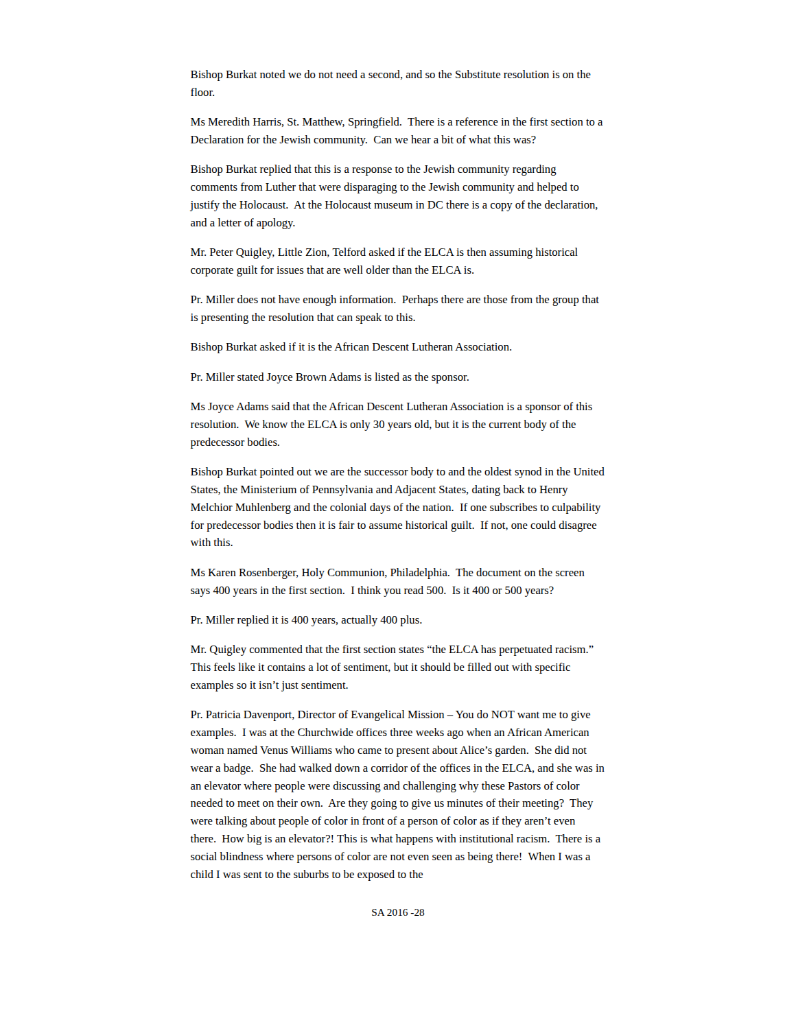Bishop Burkat noted we do not need a second, and so the Substitute resolution is on the floor.
Ms Meredith Harris, St. Matthew, Springfield. There is a reference in the first section to a Declaration for the Jewish community. Can we hear a bit of what this was?
Bishop Burkat replied that this is a response to the Jewish community regarding comments from Luther that were disparaging to the Jewish community and helped to justify the Holocaust. At the Holocaust museum in DC there is a copy of the declaration, and a letter of apology.
Mr. Peter Quigley, Little Zion, Telford asked if the ELCA is then assuming historical corporate guilt for issues that are well older than the ELCA is.
Pr. Miller does not have enough information. Perhaps there are those from the group that is presenting the resolution that can speak to this.
Bishop Burkat asked if it is the African Descent Lutheran Association.
Pr. Miller stated Joyce Brown Adams is listed as the sponsor.
Ms Joyce Adams said that the African Descent Lutheran Association is a sponsor of this resolution. We know the ELCA is only 30 years old, but it is the current body of the predecessor bodies.
Bishop Burkat pointed out we are the successor body to and the oldest synod in the United States, the Ministerium of Pennsylvania and Adjacent States, dating back to Henry Melchior Muhlenberg and the colonial days of the nation. If one subscribes to culpability for predecessor bodies then it is fair to assume historical guilt. If not, one could disagree with this.
Ms Karen Rosenberger, Holy Communion, Philadelphia. The document on the screen says 400 years in the first section. I think you read 500. Is it 400 or 500 years?
Pr. Miller replied it is 400 years, actually 400 plus.
Mr. Quigley commented that the first section states “the ELCA has perpetuated racism.” This feels like it contains a lot of sentiment, but it should be filled out with specific examples so it isn’t just sentiment.
Pr. Patricia Davenport, Director of Evangelical Mission – You do NOT want me to give examples. I was at the Churchwide offices three weeks ago when an African American woman named Venus Williams who came to present about Alice’s garden. She did not wear a badge. She had walked down a corridor of the offices in the ELCA, and she was in an elevator where people were discussing and challenging why these Pastors of color needed to meet on their own. Are they going to give us minutes of their meeting? They were talking about people of color in front of a person of color as if they aren’t even there. How big is an elevator?! This is what happens with institutional racism. There is a social blindness where persons of color are not even seen as being there! When I was a child I was sent to the suburbs to be exposed to the
SA 2016 -28